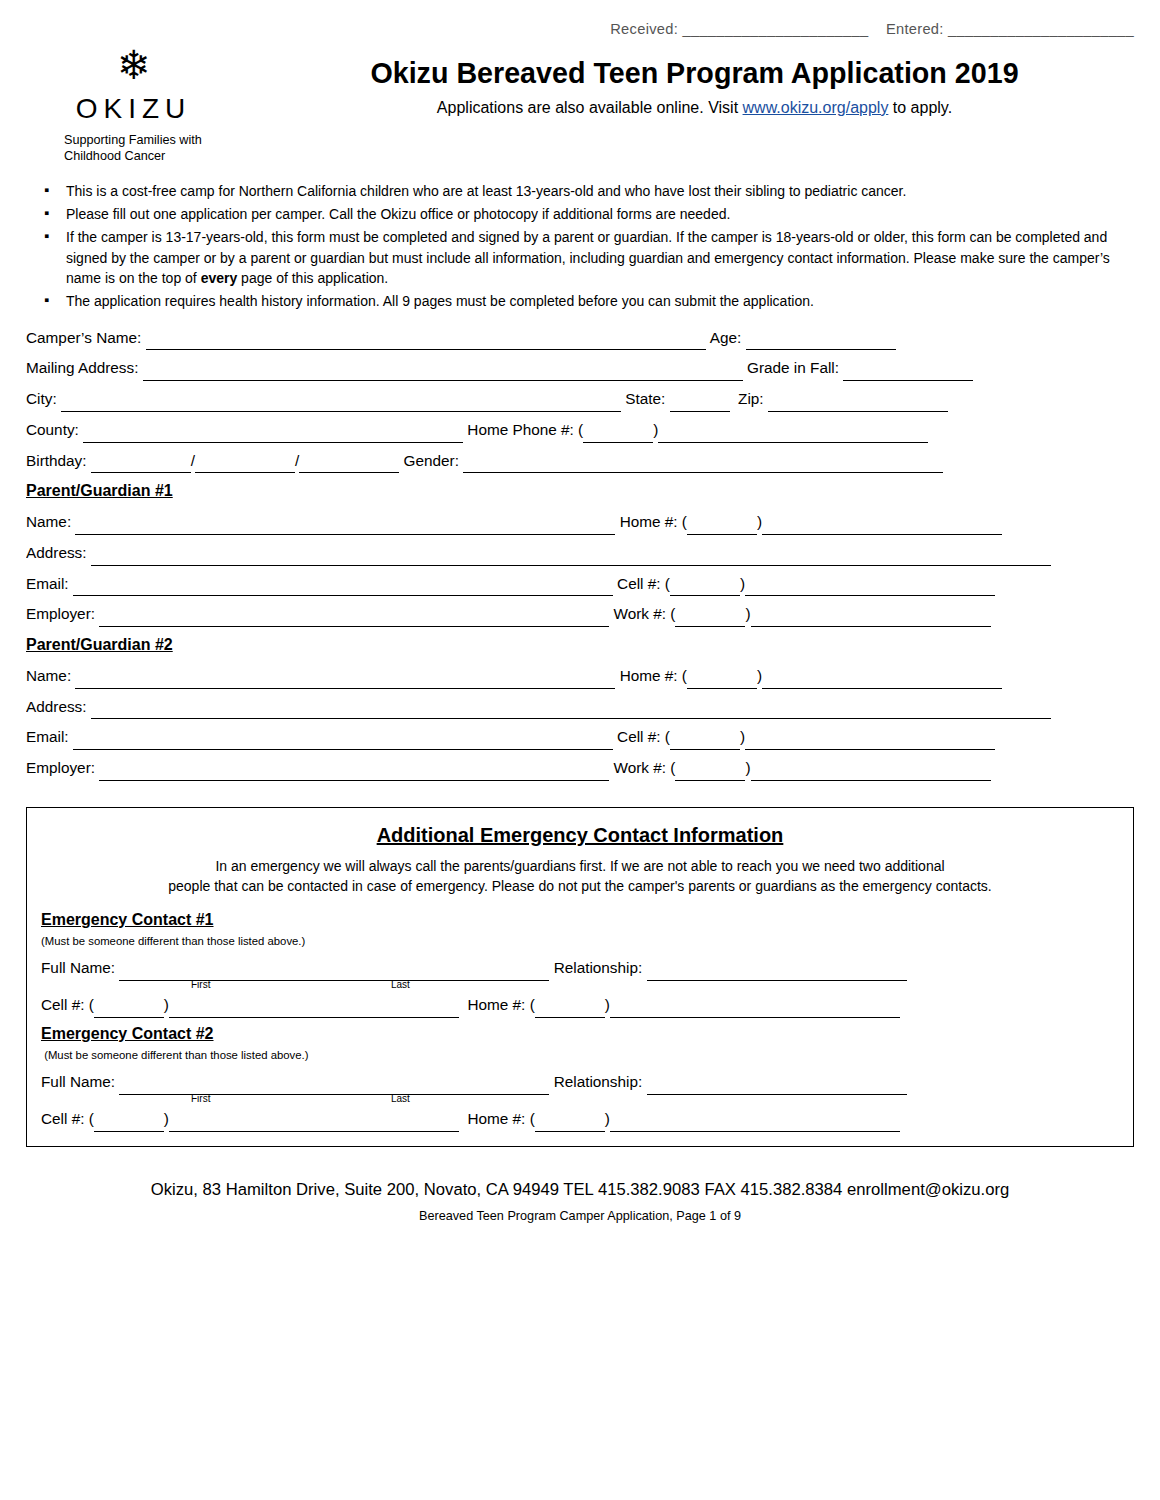Received: ______________________ Entered: ______________________
❄
OKIZU
Supporting Families with
Childhood Cancer
Okizu Bereaved Teen Program Application 2019
Applications are also available online. Visit www.okizu.org/apply to apply.
This is a cost-free camp for Northern California children who are at least 13-years-old and who have lost their sibling to pediatric cancer.
Please fill out one application per camper. Call the Okizu office or photocopy if additional forms are needed.
If the camper is 13-17-years-old, this form must be completed and signed by a parent or guardian. If the camper is 18-years-old or older, this form can be completed and signed by the camper or by a parent or guardian but must include all information, including guardian and emergency contact information. Please make sure the camper’s name is on the top of every page of this application.
The application requires health history information. All 9 pages must be completed before you can submit the application.
Camper’s Name: Age:
Mailing Address: Grade in Fall:
City: State: Zip:
County: Home Phone #: ( )
Birthday: / / Gender:
Parent/Guardian #1
Name: Home #: ( )
Address:
Email: Cell #: ( )
Employer: Work #: ( )
Parent/Guardian #2
Name: Home #: ( )
Address:
Email: Cell #: ( )
Employer: Work #: ( )
Additional Emergency Contact Information
In an emergency we will always call the parents/guardians first. If we are not able to reach you we need two additional
people that can be contacted in case of emergency. Please do not put the camper's parents or guardians as the emergency contacts.
Emergency Contact #1
(Must be someone different than those listed above.)
Full Name: Relationship:
First Last
Cell #: ( ) Home #: ( )
Emergency Contact #2
(Must be someone different than those listed above.)
Full Name: Relationship:
First Last
Cell #: ( ) Home #: ( )
Okizu, 83 Hamilton Drive, Suite 200, Novato, CA 94949 TEL 415.382.9083 FAX 415.382.8384 enrollment@okizu.org
Bereaved Teen Program Camper Application, Page 1 of 9